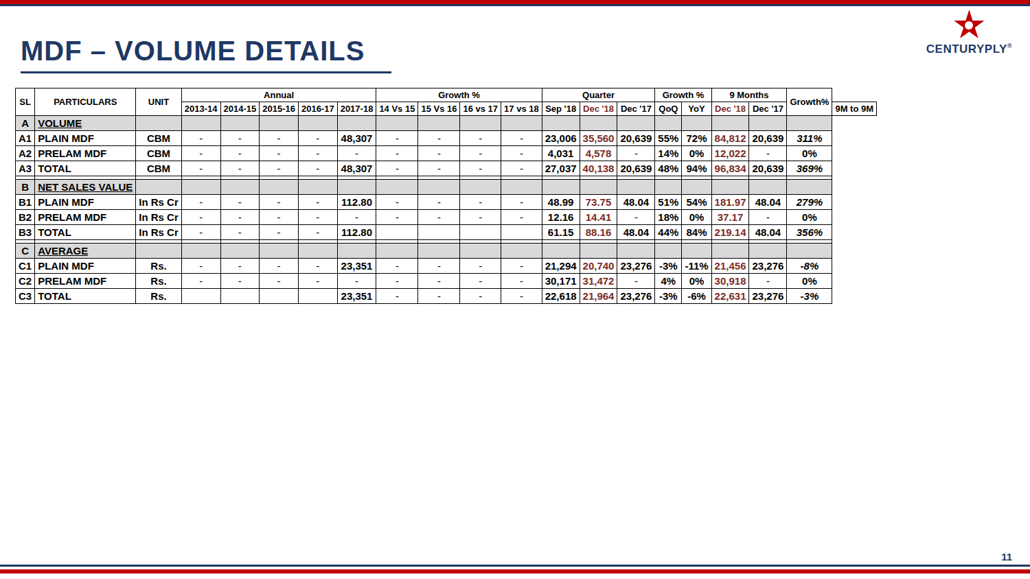CENTURYPLY®
MDF – VOLUME DETAILS
| SL | PARTICULARS | UNIT | Annual | Growth % | Quarter | Growth % | 9 Months | Growth% |
| --- | --- | --- | --- | --- | --- | --- | --- | --- |
| 2013-14 | 2014-15 | 2015-16 | 2016-17 | 2017-18 | 14 Vs 15 | 15 Vs 16 | 16 vs 17 | 17 vs 18 | Sep '18 | Dec '18 | Dec '17 | QoQ | YoY | Dec '18 | Dec '17 | 9M to 9M |
| A | VOLUME | | | | | | | | | | | | | | | | | | |
| A1 | PLAIN MDF | CBM | - | - | - | - | 48,307 | - | - | - | - | 23,006 | 35,560 | 20,639 | 55% | 72% | 84,812 | 20,639 | 311% |
| A2 | PRELAM MDF | CBM | - | - | - | - | - | - | - | - | - | 4,031 | 4,578 | - | 14% | 0% | 12,022 | - | 0% |
| A3 | TOTAL | CBM | - | - | - | - | 48,307 | - | - | - | - | 27,037 | 40,138 | 20,639 | 48% | 94% | 96,834 | 20,639 | 369% |
| B | NET SALES VALUE | | | | | | | | | | | | | | | | | | |
| B1 | PLAIN MDF | In Rs Cr | - | - | - | - | 112.80 | - | - | - | - | 48.99 | 73.75 | 48.04 | 51% | 54% | 181.97 | 48.04 | 279% |
| B2 | PRELAM MDF | In Rs Cr | - | - | - | - | - | - | - | - | - | 12.16 | 14.41 | - | 18% | 0% | 37.17 | - | 0% |
| B3 | TOTAL | In Rs Cr | - | - | - | - | 112.80 | | | | | 61.15 | 88.16 | 48.04 | 44% | 84% | 219.14 | 48.04 | 356% |
| C | AVERAGE | | | | | | | | | | | | | | | | | | |
| C1 | PLAIN MDF | Rs. | - | - | - | - | 23,351 | - | - | - | - | 21,294 | 20,740 | 23,276 | -3% | -11% | 21,456 | 23,276 | -8% |
| C2 | PRELAM MDF | Rs. | - | - | - | - | - | - | - | - | - | 30,171 | 31,472 | - | 4% | 0% | 30,918 | - | 0% |
| C3 | TOTAL | Rs. | | | | | 23,351 | - | - | - | - | 22,618 | 21,964 | 23,276 | -3% | -6% | 22,631 | 23,276 | -3% |
11